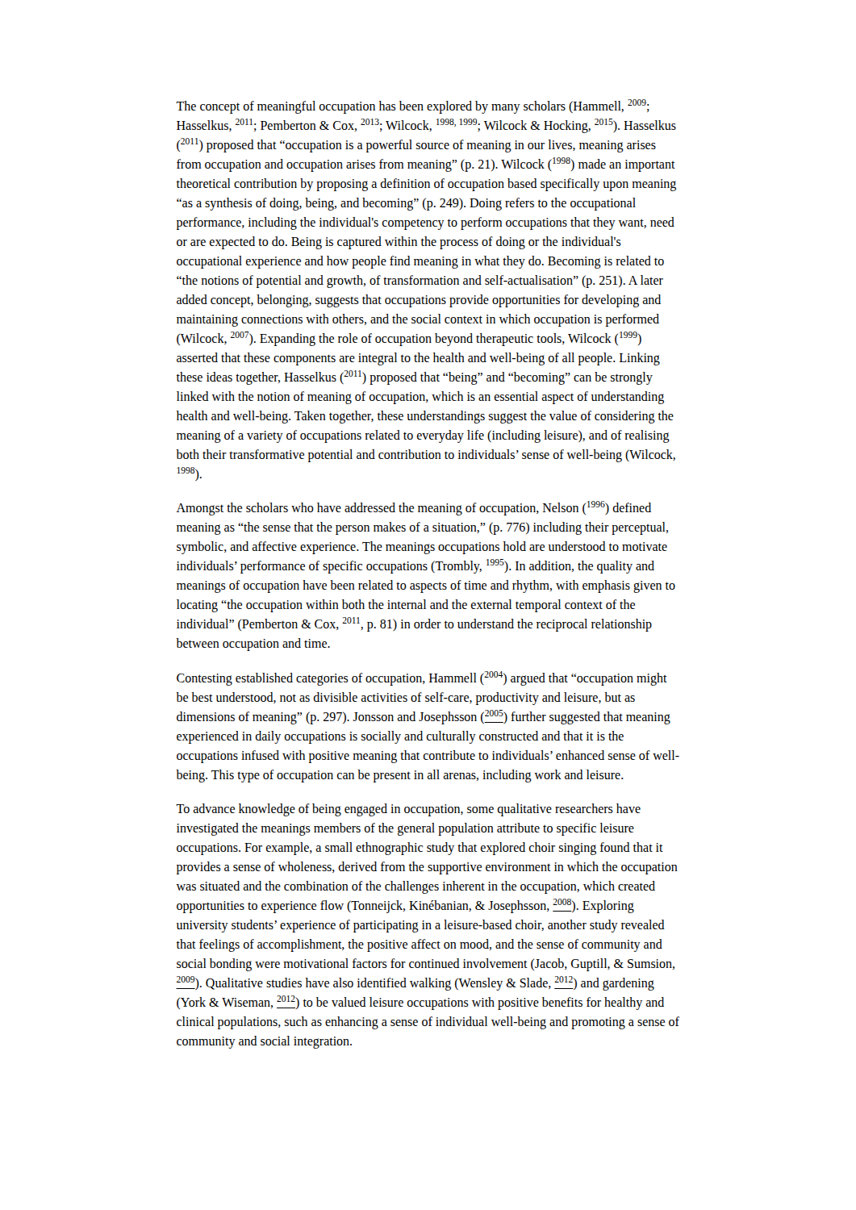The concept of meaningful occupation has been explored by many scholars (Hammell, 2009; Hasselkus, 2011; Pemberton & Cox, 2013; Wilcock, 1998, 1999; Wilcock & Hocking, 2015). Hasselkus (2011) proposed that “occupation is a powerful source of meaning in our lives, meaning arises from occupation and occupation arises from meaning” (p. 21). Wilcock (1998) made an important theoretical contribution by proposing a definition of occupation based specifically upon meaning “as a synthesis of doing, being, and becoming” (p. 249). Doing refers to the occupational performance, including the individual's competency to perform occupations that they want, need or are expected to do. Being is captured within the process of doing or the individual's occupational experience and how people find meaning in what they do. Becoming is related to “the notions of potential and growth, of transformation and self-actualisation” (p. 251). A later added concept, belonging, suggests that occupations provide opportunities for developing and maintaining connections with others, and the social context in which occupation is performed (Wilcock, 2007). Expanding the role of occupation beyond therapeutic tools, Wilcock (1999) asserted that these components are integral to the health and well-being of all people. Linking these ideas together, Hasselkus (2011) proposed that “being” and “becoming” can be strongly linked with the notion of meaning of occupation, which is an essential aspect of understanding health and well-being. Taken together, these understandings suggest the value of considering the meaning of a variety of occupations related to everyday life (including leisure), and of realising both their transformative potential and contribution to individuals’ sense of well-being (Wilcock, 1998).
Amongst the scholars who have addressed the meaning of occupation, Nelson (1996) defined meaning as “the sense that the person makes of a situation,” (p. 776) including their perceptual, symbolic, and affective experience. The meanings occupations hold are understood to motivate individuals’ performance of specific occupations (Trombly, 1995). In addition, the quality and meanings of occupation have been related to aspects of time and rhythm, with emphasis given to locating “the occupation within both the internal and the external temporal context of the individual” (Pemberton & Cox, 2011, p. 81) in order to understand the reciprocal relationship between occupation and time.
Contesting established categories of occupation, Hammell (2004) argued that “occupation might be best understood, not as divisible activities of self-care, productivity and leisure, but as dimensions of meaning” (p. 297). Jonsson and Josephsson (2005) further suggested that meaning experienced in daily occupations is socially and culturally constructed and that it is the occupations infused with positive meaning that contribute to individuals’ enhanced sense of well-being. This type of occupation can be present in all arenas, including work and leisure.
To advance knowledge of being engaged in occupation, some qualitative researchers have investigated the meanings members of the general population attribute to specific leisure occupations. For example, a small ethnographic study that explored choir singing found that it provides a sense of wholeness, derived from the supportive environment in which the occupation was situated and the combination of the challenges inherent in the occupation, which created opportunities to experience flow (Tonneijck, Kinébanian, & Josephsson, 2008). Exploring university students’ experience of participating in a leisure-based choir, another study revealed that feelings of accomplishment, the positive affect on mood, and the sense of community and social bonding were motivational factors for continued involvement (Jacob, Guptill, & Sumsion, 2009). Qualitative studies have also identified walking (Wensley & Slade, 2012) and gardening (York & Wiseman, 2012) to be valued leisure occupations with positive benefits for healthy and clinical populations, such as enhancing a sense of individual well-being and promoting a sense of community and social integration.